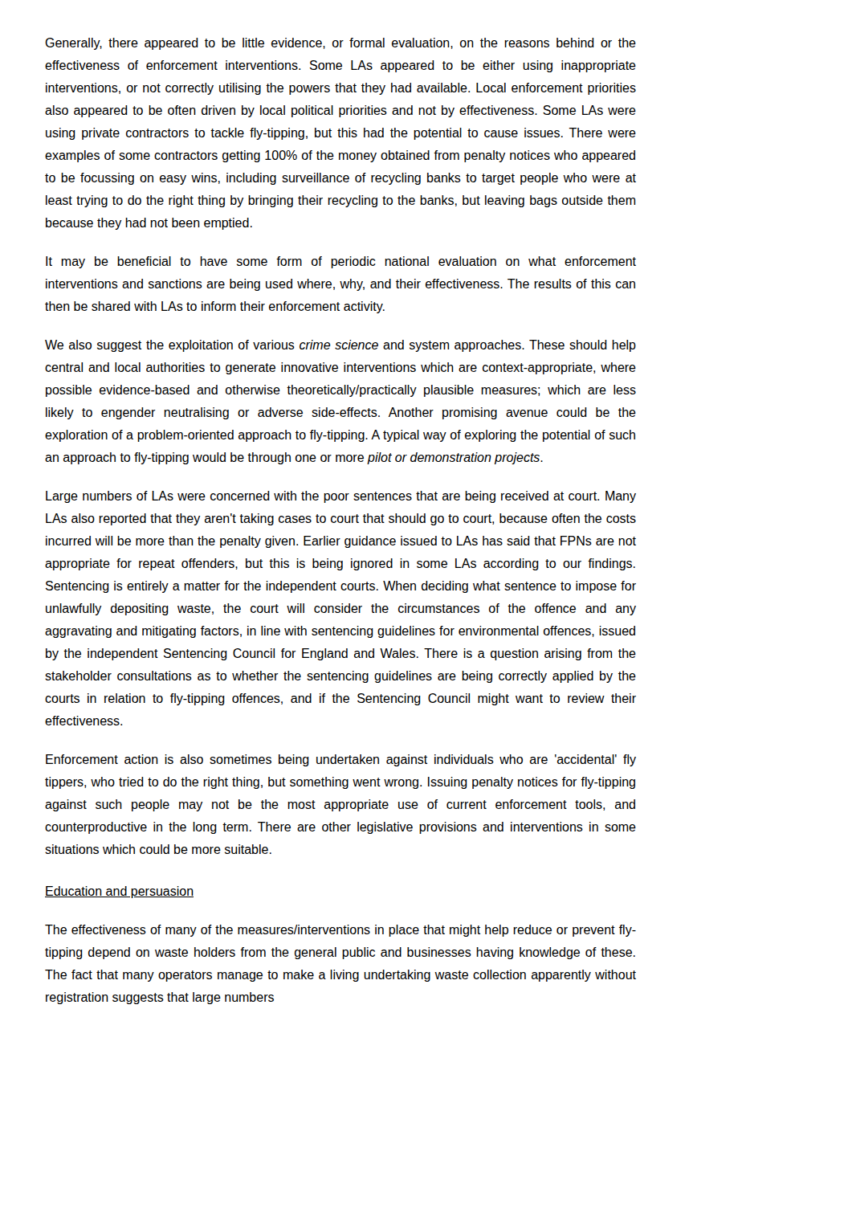Generally, there appeared to be little evidence, or formal evaluation, on the reasons behind or the effectiveness of enforcement interventions. Some LAs appeared to be either using inappropriate interventions, or not correctly utilising the powers that they had available. Local enforcement priorities also appeared to be often driven by local political priorities and not by effectiveness. Some LAs were using private contractors to tackle fly-tipping, but this had the potential to cause issues. There were examples of some contractors getting 100% of the money obtained from penalty notices who appeared to be focussing on easy wins, including surveillance of recycling banks to target people who were at least trying to do the right thing by bringing their recycling to the banks, but leaving bags outside them because they had not been emptied.
It may be beneficial to have some form of periodic national evaluation on what enforcement interventions and sanctions are being used where, why, and their effectiveness. The results of this can then be shared with LAs to inform their enforcement activity.
We also suggest the exploitation of various crime science and system approaches. These should help central and local authorities to generate innovative interventions which are context-appropriate, where possible evidence-based and otherwise theoretically/practically plausible measures; which are less likely to engender neutralising or adverse side-effects. Another promising avenue could be the exploration of a problem-oriented approach to fly-tipping. A typical way of exploring the potential of such an approach to fly-tipping would be through one or more pilot or demonstration projects.
Large numbers of LAs were concerned with the poor sentences that are being received at court. Many LAs also reported that they aren't taking cases to court that should go to court, because often the costs incurred will be more than the penalty given. Earlier guidance issued to LAs has said that FPNs are not appropriate for repeat offenders, but this is being ignored in some LAs according to our findings. Sentencing is entirely a matter for the independent courts. When deciding what sentence to impose for unlawfully depositing waste, the court will consider the circumstances of the offence and any aggravating and mitigating factors, in line with sentencing guidelines for environmental offences, issued by the independent Sentencing Council for England and Wales. There is a question arising from the stakeholder consultations as to whether the sentencing guidelines are being correctly applied by the courts in relation to fly-tipping offences, and if the Sentencing Council might want to review their effectiveness.
Enforcement action is also sometimes being undertaken against individuals who are 'accidental' fly tippers, who tried to do the right thing, but something went wrong. Issuing penalty notices for fly-tipping against such people may not be the most appropriate use of current enforcement tools, and counterproductive in the long term. There are other legislative provisions and interventions in some situations which could be more suitable.
Education and persuasion
The effectiveness of many of the measures/interventions in place that might help reduce or prevent fly-tipping depend on waste holders from the general public and businesses having knowledge of these. The fact that many operators manage to make a living undertaking waste collection apparently without registration suggests that large numbers